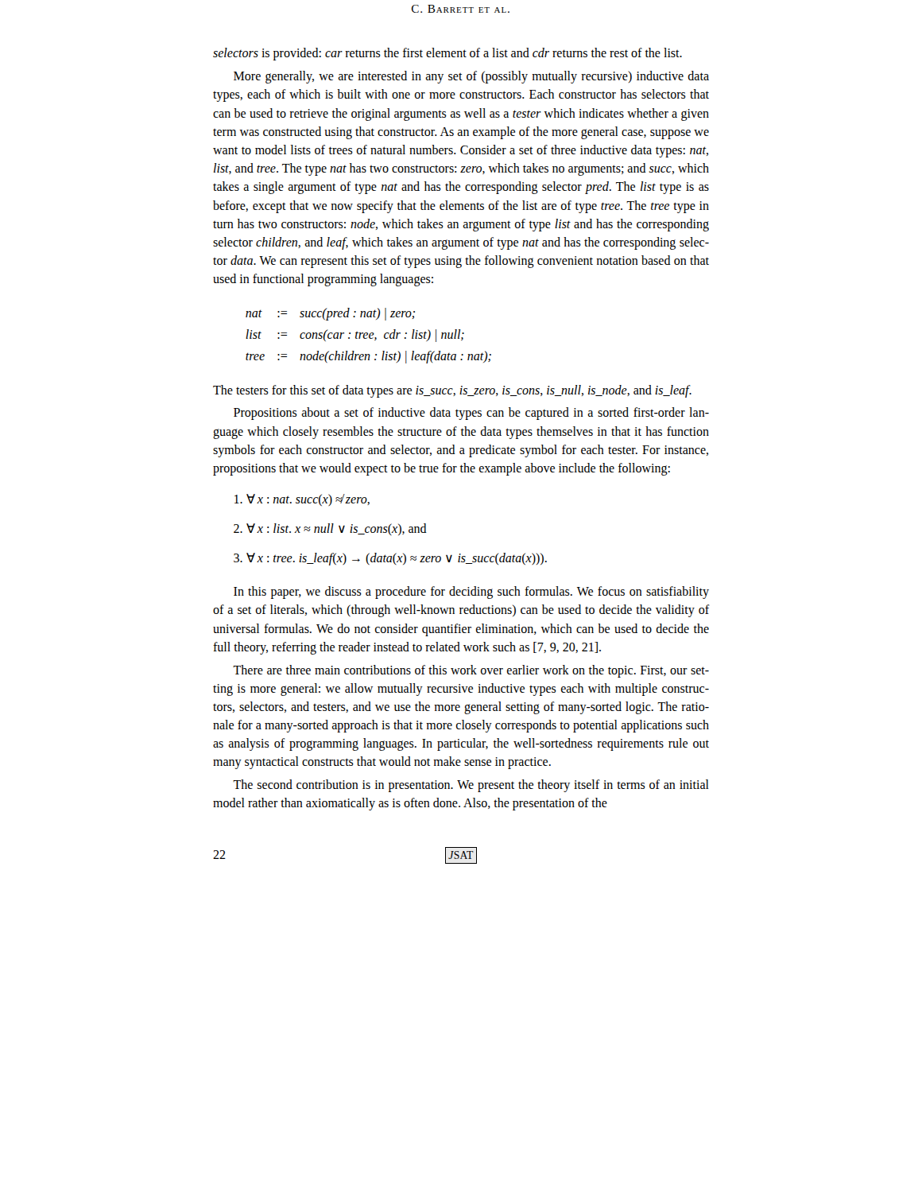C. Barrett et al.
selectors is provided: car returns the first element of a list and cdr returns the rest of the list.
More generally, we are interested in any set of (possibly mutually recursive) inductive data types, each of which is built with one or more constructors. Each constructor has selectors that can be used to retrieve the original arguments as well as a tester which indicates whether a given term was constructed using that constructor. As an example of the more general case, suppose we want to model lists of trees of natural numbers. Consider a set of three inductive data types: nat, list, and tree. The type nat has two constructors: zero, which takes no arguments; and succ, which takes a single argument of type nat and has the corresponding selector pred. The list type is as before, except that we now specify that the elements of the list are of type tree. The tree type in turn has two constructors: node, which takes an argument of type list and has the corresponding selector children, and leaf, which takes an argument of type nat and has the corresponding selector data. We can represent this set of types using the following convenient notation based on that used in functional programming languages:
| nat | := | succ(pred : nat) / zero; |
| list | := | cons(car : tree, cdr : list) / null; |
| tree | := | node(children : list) / leaf(data : nat); |
The testers for this set of data types are is_succ, is_zero, is_cons, is_null, is_node, and is_leaf.
Propositions about a set of inductive data types can be captured in a sorted first-order language which closely resembles the structure of the data types themselves in that it has function symbols for each constructor and selector, and a predicate symbol for each tester. For instance, propositions that we would expect to be true for the example above include the following:
∀ x : nat. succ(x) ≉ zero,
∀ x : list. x ≈ null ∨ is_cons(x), and
∀ x : tree. is_leaf(x) → (data(x) ≈ zero ∨ is_succ(data(x))).
In this paper, we discuss a procedure for deciding such formulas. We focus on satisfiability of a set of literals, which (through well-known reductions) can be used to decide the validity of universal formulas. We do not consider quantifier elimination, which can be used to decide the full theory, referring the reader instead to related work such as [7, 9, 20, 21].
There are three main contributions of this work over earlier work on the topic. First, our setting is more general: we allow mutually recursive inductive types each with multiple constructors, selectors, and testers, and we use the more general setting of many-sorted logic. The rationale for a many-sorted approach is that it more closely corresponds to potential applications such as analysis of programming languages. In particular, the well-sortedness requirements rule out many syntactical constructs that would not make sense in practice.
The second contribution is in presentation. We present the theory itself in terms of an initial model rather than axiomatically as is often done. Also, the presentation of the
22 JSAT 22